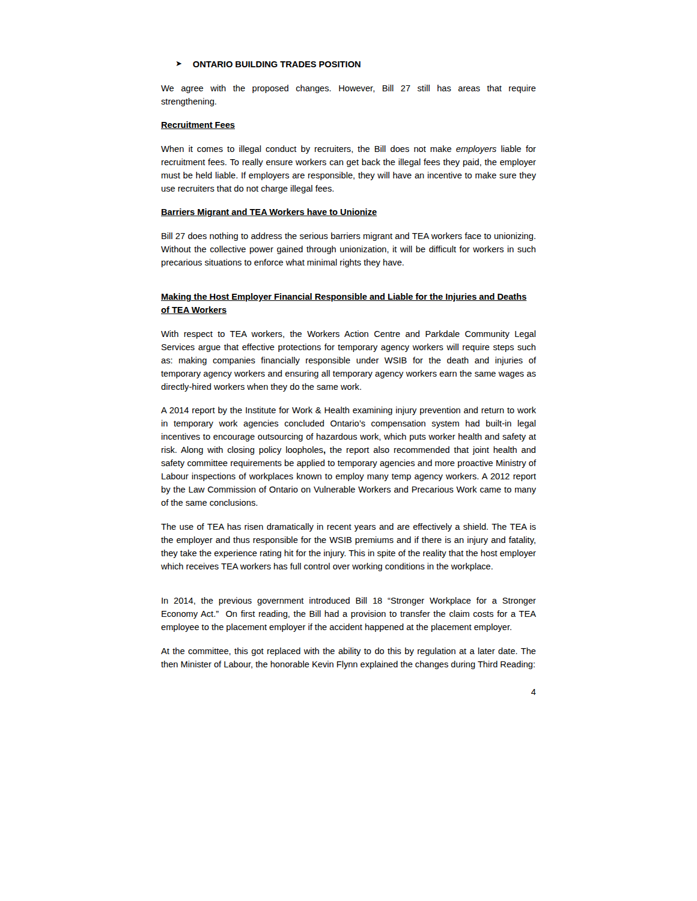ONTARIO BUILDING TRADES POSITION
We agree with the proposed changes. However, Bill 27 still has areas that require strengthening.
Recruitment Fees
When it comes to illegal conduct by recruiters, the Bill does not make employers liable for recruitment fees. To really ensure workers can get back the illegal fees they paid, the employer must be held liable. If employers are responsible, they will have an incentive to make sure they use recruiters that do not charge illegal fees.
Barriers Migrant and TEA Workers have to Unionize
Bill 27 does nothing to address the serious barriers migrant and TEA workers face to unionizing. Without the collective power gained through unionization, it will be difficult for workers in such precarious situations to enforce what minimal rights they have.
Making the Host Employer Financial Responsible and Liable for the Injuries and Deaths of TEA Workers
With respect to TEA workers, the Workers Action Centre and Parkdale Community Legal Services argue that effective protections for temporary agency workers will require steps such as: making companies financially responsible under WSIB for the death and injuries of temporary agency workers and ensuring all temporary agency workers earn the same wages as directly-hired workers when they do the same work.
A 2014 report by the Institute for Work & Health examining injury prevention and return to work in temporary work agencies concluded Ontario’s compensation system had built-in legal incentives to encourage outsourcing of hazardous work, which puts worker health and safety at risk. Along with closing policy loopholes, the report also recommended that joint health and safety committee requirements be applied to temporary agencies and more proactive Ministry of Labour inspections of workplaces known to employ many temp agency workers. A 2012 report by the Law Commission of Ontario on Vulnerable Workers and Precarious Work came to many of the same conclusions.
The use of TEA has risen dramatically in recent years and are effectively a shield. The TEA is the employer and thus responsible for the WSIB premiums and if there is an injury and fatality, they take the experience rating hit for the injury. This in spite of the reality that the host employer which receives TEA workers has full control over working conditions in the workplace.
In 2014, the previous government introduced Bill 18 “Stronger Workplace for a Stronger Economy Act.” On first reading, the Bill had a provision to transfer the claim costs for a TEA employee to the placement employer if the accident happened at the placement employer.
At the committee, this got replaced with the ability to do this by regulation at a later date. The then Minister of Labour, the honorable Kevin Flynn explained the changes during Third Reading:
4